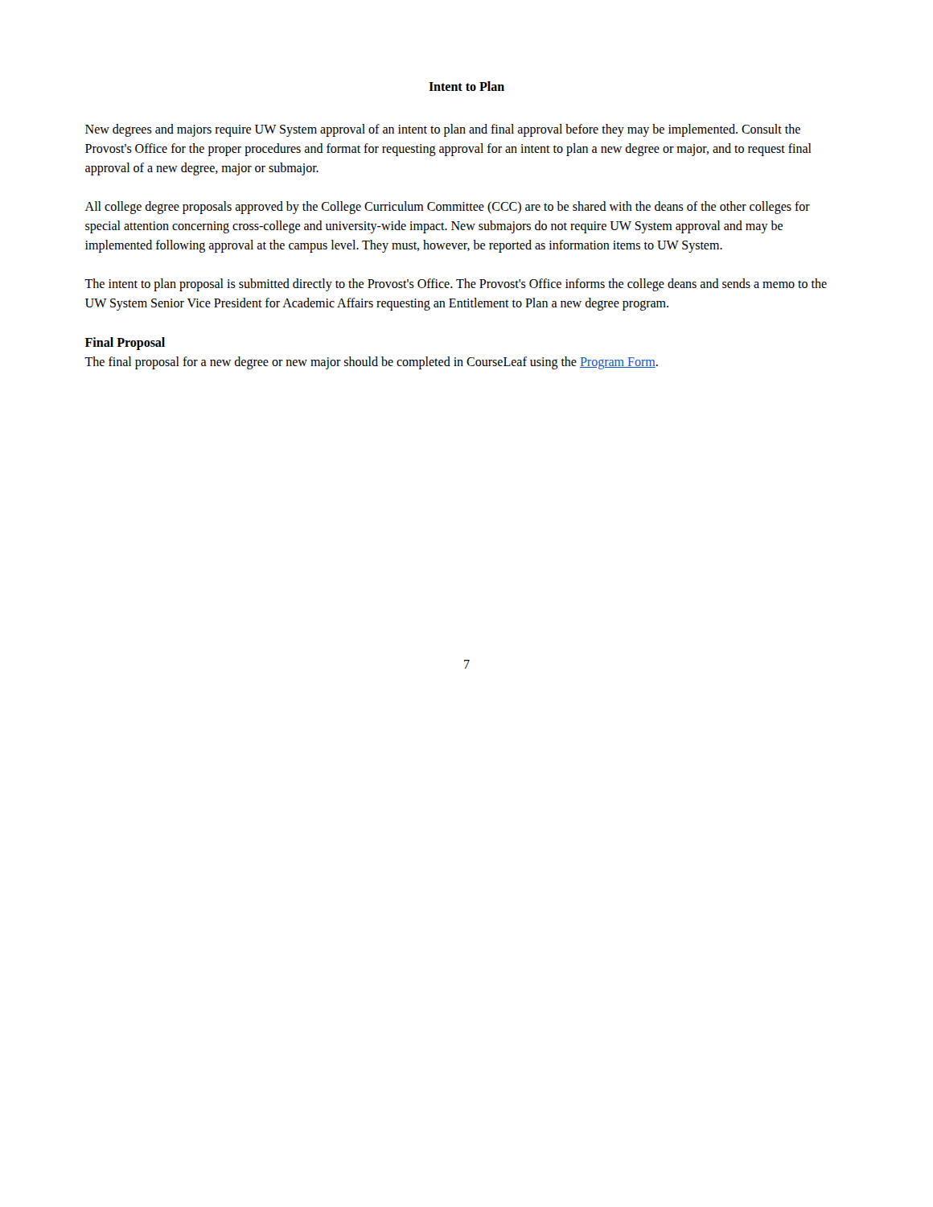Intent to Plan
New degrees and majors require UW System approval of an intent to plan and final approval before they may be implemented. Consult the Provost's Office for the proper procedures and format for requesting approval for an intent to plan a new degree or major, and to request final approval of a new degree, major or submajor.
All college degree proposals approved by the College Curriculum Committee (CCC) are to be shared with the deans of the other colleges for special attention concerning cross-college and university-wide impact. New submajors do not require UW System approval and may be implemented following approval at the campus level. They must, however, be reported as information items to UW System.
The intent to plan proposal is submitted directly to the Provost's Office. The Provost's Office informs the college deans and sends a memo to the UW System Senior Vice President for Academic Affairs requesting an Entitlement to Plan a new degree program.
Final Proposal
The final proposal for a new degree or new major should be completed in CourseLeaf using the Program Form.
7